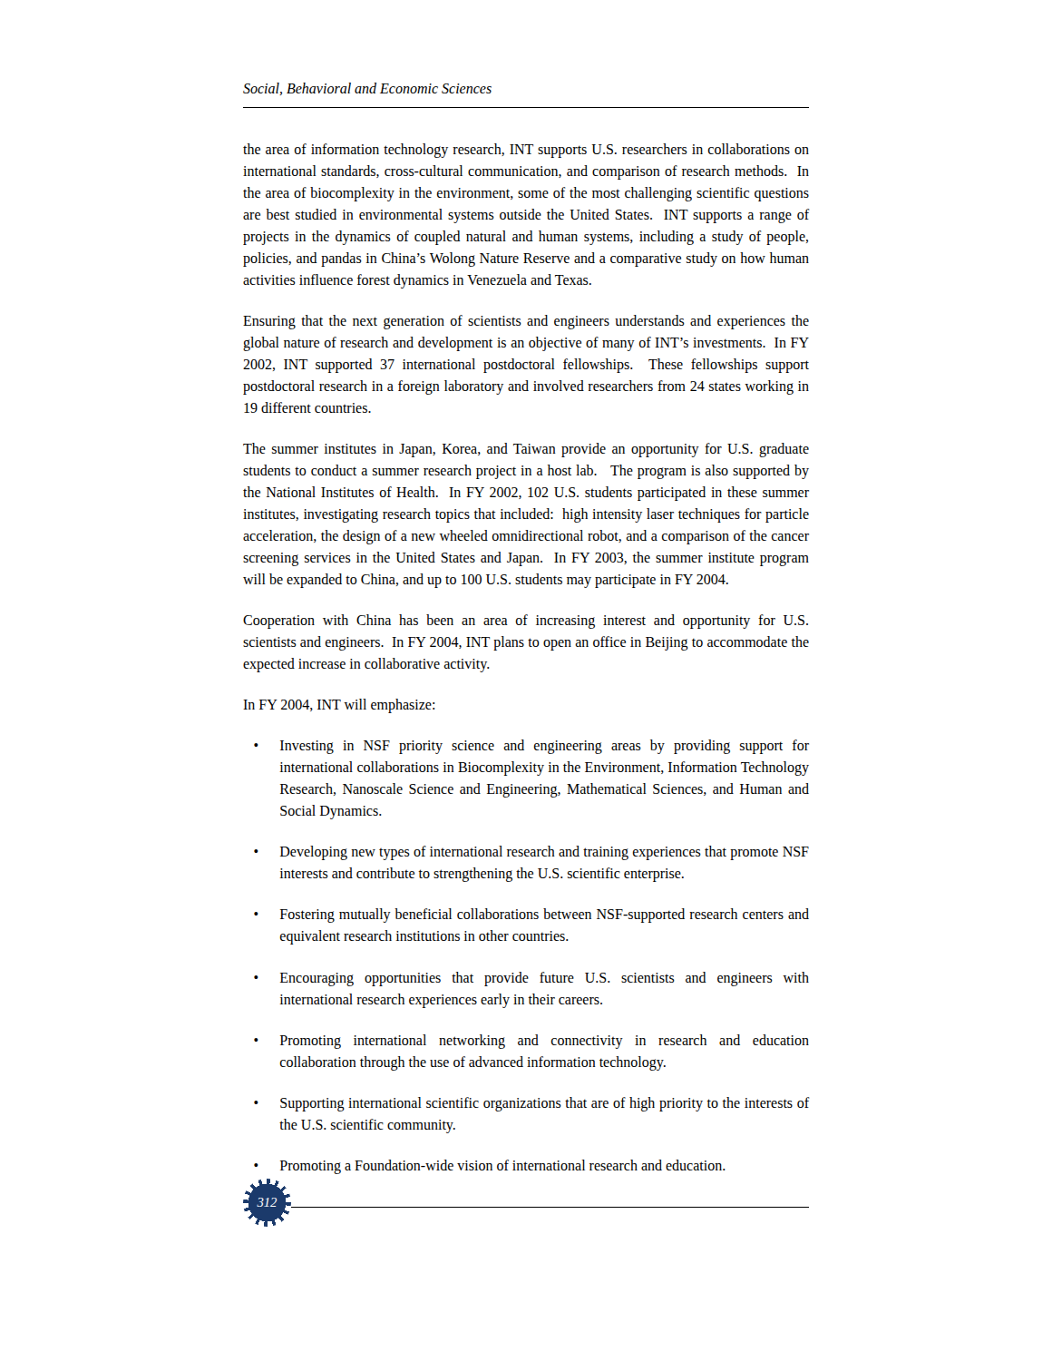Social, Behavioral and Economic Sciences
the area of information technology research, INT supports U.S. researchers in collaborations on international standards, cross-cultural communication, and comparison of research methods. In the area of biocomplexity in the environment, some of the most challenging scientific questions are best studied in environmental systems outside the United States. INT supports a range of projects in the dynamics of coupled natural and human systems, including a study of people, policies, and pandas in China’s Wolong Nature Reserve and a comparative study on how human activities influence forest dynamics in Venezuela and Texas.
Ensuring that the next generation of scientists and engineers understands and experiences the global nature of research and development is an objective of many of INT’s investments. In FY 2002, INT supported 37 international postdoctoral fellowships. These fellowships support postdoctoral research in a foreign laboratory and involved researchers from 24 states working in 19 different countries.
The summer institutes in Japan, Korea, and Taiwan provide an opportunity for U.S. graduate students to conduct a summer research project in a host lab. The program is also supported by the National Institutes of Health. In FY 2002, 102 U.S. students participated in these summer institutes, investigating research topics that included: high intensity laser techniques for particle acceleration, the design of a new wheeled omnidirectional robot, and a comparison of the cancer screening services in the United States and Japan. In FY 2003, the summer institute program will be expanded to China, and up to 100 U.S. students may participate in FY 2004.
Cooperation with China has been an area of increasing interest and opportunity for U.S. scientists and engineers. In FY 2004, INT plans to open an office in Beijing to accommodate the expected increase in collaborative activity.
In FY 2004, INT will emphasize:
Investing in NSF priority science and engineering areas by providing support for international collaborations in Biocomplexity in the Environment, Information Technology Research, Nanoscale Science and Engineering, Mathematical Sciences, and Human and Social Dynamics.
Developing new types of international research and training experiences that promote NSF interests and contribute to strengthening the U.S. scientific enterprise.
Fostering mutually beneficial collaborations between NSF-supported research centers and equivalent research institutions in other countries.
Encouraging opportunities that provide future U.S. scientists and engineers with international research experiences early in their careers.
Promoting international networking and connectivity in research and education collaboration through the use of advanced information technology.
Supporting international scientific organizations that are of high priority to the interests of the U.S. scientific community.
Promoting a Foundation-wide vision of international research and education.
312